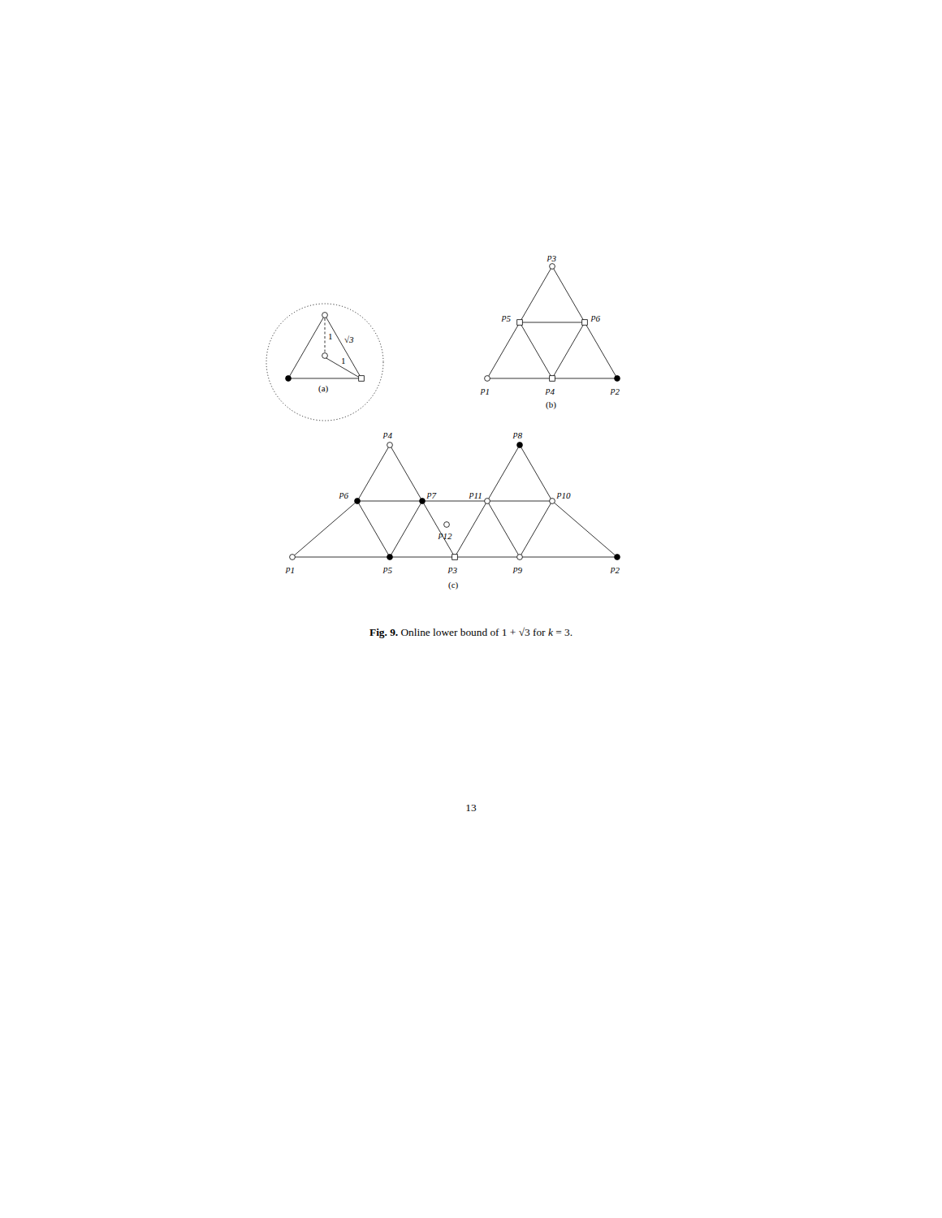1 √3 1 (a) p3 p5 p6 p1 p4 p2 (b) p4 p8 p6 p7 p11 p10 p12 p1 p5 p3 p9 p2 (c)
Fig. 9. Online lower bound of 1 + √3 for k = 3.
13